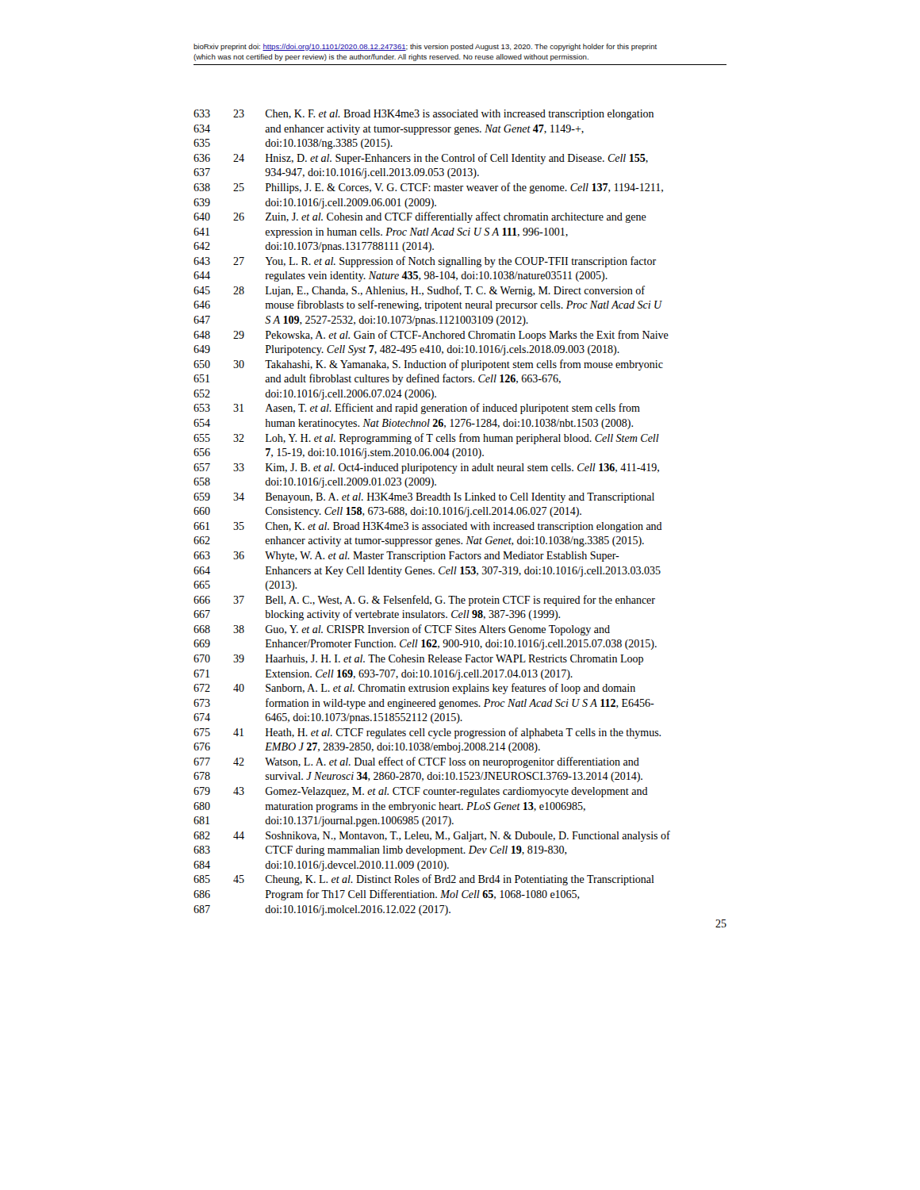bioRxiv preprint doi: https://doi.org/10.1101/2020.08.12.247361; this version posted August 13, 2020. The copyright holder for this preprint (which was not certified by peer review) is the author/funder. All rights reserved. No reuse allowed without permission.
| 633 | 23 | Chen, K. F. et al. Broad H3K4me3 is associated with increased transcription elongation |
| 634 | | and enhancer activity at tumor-suppressor genes. Nat Genet 47 , 1149-+, |
| 635 | | doi:10.1038/ng.3385 (2015). |
| 636 | 24 | Hnisz, D. et al. Super-Enhancers in the Control of Cell Identity and Disease. Cell 155 , |
| 637 | | 934-947, doi:10.1016/j.cell.2013.09.053 (2013). |
| 638 | 25 | Phillips, J. E. & Corces, V. G. CTCF: master weaver of the genome. Cell 137 , 1194-1211, |
| 639 | | doi:10.1016/j.cell.2009.06.001 (2009). |
| 640 | 26 | Zuin, J. et al. Cohesin and CTCF differentially affect chromatin architecture and gene |
| 641 | | expression in human cells. Proc Natl Acad Sci U S A 111 , 996-1001, |
| 642 | | doi:10.1073/pnas.1317788111 (2014). |
| 643 | 27 | You, L. R. et al. Suppression of Notch signalling by the COUP-TFII transcription factor |
| 644 | | regulates vein identity. Nature 435 , 98-104, doi:10.1038/nature03511 (2005). |
| 645 | 28 | Lujan, E., Chanda, S., Ahlenius, H., Sudhof, T. C. & Wernig, M. Direct conversion of |
| 646 | | mouse fibroblasts to self-renewing, tripotent neural precursor cells. Proc Natl Acad Sci U |
| 647 | | S A 109 , 2527-2532, doi:10.1073/pnas.1121003109 (2012). |
| 648 | 29 | Pekowska, A. et al. Gain of CTCF-Anchored Chromatin Loops Marks the Exit from Naive |
| 649 | | Pluripotency. Cell Syst 7 , 482-495 e410, doi:10.1016/j.cels.2018.09.003 (2018). |
| 650 | 30 | Takahashi, K. & Yamanaka, S. Induction of pluripotent stem cells from mouse embryonic |
| 651 | | and adult fibroblast cultures by defined factors. Cell 126 , 663-676, |
| 652 | | doi:10.1016/j.cell.2006.07.024 (2006). |
| 653 | 31 | Aasen, T. et al. Efficient and rapid generation of induced pluripotent stem cells from |
| 654 | | human keratinocytes. Nat Biotechnol 26 , 1276-1284, doi:10.1038/nbt.1503 (2008). |
| 655 | 32 | Loh, Y. H. et al. Reprogramming of T cells from human peripheral blood. Cell Stem Cell |
| 656 | | 7 , 15-19, doi:10.1016/j.stem.2010.06.004 (2010). |
| 657 | 33 | Kim, J. B. et al. Oct4-induced pluripotency in adult neural stem cells. Cell 136 , 411-419, |
| 658 | | doi:10.1016/j.cell.2009.01.023 (2009). |
| 659 | 34 | Benayoun, B. A. et al. H3K4me3 Breadth Is Linked to Cell Identity and Transcriptional |
| 660 | | Consistency. Cell 158 , 673-688, doi:10.1016/j.cell.2014.06.027 (2014). |
| 661 | 35 | Chen, K. et al. Broad H3K4me3 is associated with increased transcription elongation and |
| 662 | | enhancer activity at tumor-suppressor genes. Nat Genet , doi:10.1038/ng.3385 (2015). |
| 663 | 36 | Whyte, W. A. et al. Master Transcription Factors and Mediator Establish Super- |
| 664 | | Enhancers at Key Cell Identity Genes. Cell 153 , 307-319, doi:10.1016/j.cell.2013.03.035 |
| 665 | | (2013). |
| 666 | 37 | Bell, A. C., West, A. G. & Felsenfeld, G. The protein CTCF is required for the enhancer |
| 667 | | blocking activity of vertebrate insulators. Cell 98 , 387-396 (1999). |
| 668 | 38 | Guo, Y. et al. CRISPR Inversion of CTCF Sites Alters Genome Topology and |
| 669 | | Enhancer/Promoter Function. Cell 162 , 900-910, doi:10.1016/j.cell.2015.07.038 (2015). |
| 670 | 39 | Haarhuis, J. H. I. et al. The Cohesin Release Factor WAPL Restricts Chromatin Loop |
| 671 | | Extension. Cell 169 , 693-707, doi:10.1016/j.cell.2017.04.013 (2017). |
| 672 | 40 | Sanborn, A. L. et al. Chromatin extrusion explains key features of loop and domain |
| 673 | | formation in wild-type and engineered genomes. Proc Natl Acad Sci U S A 112 , E6456- |
| 674 | | 6465, doi:10.1073/pnas.1518552112 (2015). |
| 675 | 41 | Heath, H. et al. CTCF regulates cell cycle progression of alphabeta T cells in the thymus. |
| 676 | | EMBO J 27 , 2839-2850, doi:10.1038/emboj.2008.214 (2008). |
| 677 | 42 | Watson, L. A. et al. Dual effect of CTCF loss on neuroprogenitor differentiation and |
| 678 | | survival. J Neurosci 34 , 2860-2870, doi:10.1523/JNEUROSCI.3769-13.2014 (2014). |
| 679 | 43 | Gomez-Velazquez, M. et al. CTCF counter-regulates cardiomyocyte development and |
| 680 | | maturation programs in the embryonic heart. PLoS Genet 13 , e1006985, |
| 681 | | doi:10.1371/journal.pgen.1006985 (2017). |
| 682 | 44 | Soshnikova, N., Montavon, T., Leleu, M., Galjart, N. & Duboule, D. Functional analysis of |
| 683 | | CTCF during mammalian limb development. Dev Cell 19 , 819-830, |
| 684 | | doi:10.1016/j.devcel.2010.11.009 (2010). |
| 685 | 45 | Cheung, K. L. et al. Distinct Roles of Brd2 and Brd4 in Potentiating the Transcriptional |
| 686 | | Program for Th17 Cell Differentiation. Mol Cell 65 , 1068-1080 e1065, |
| 687 | | doi:10.1016/j.molcel.2016.12.022 (2017). |
25